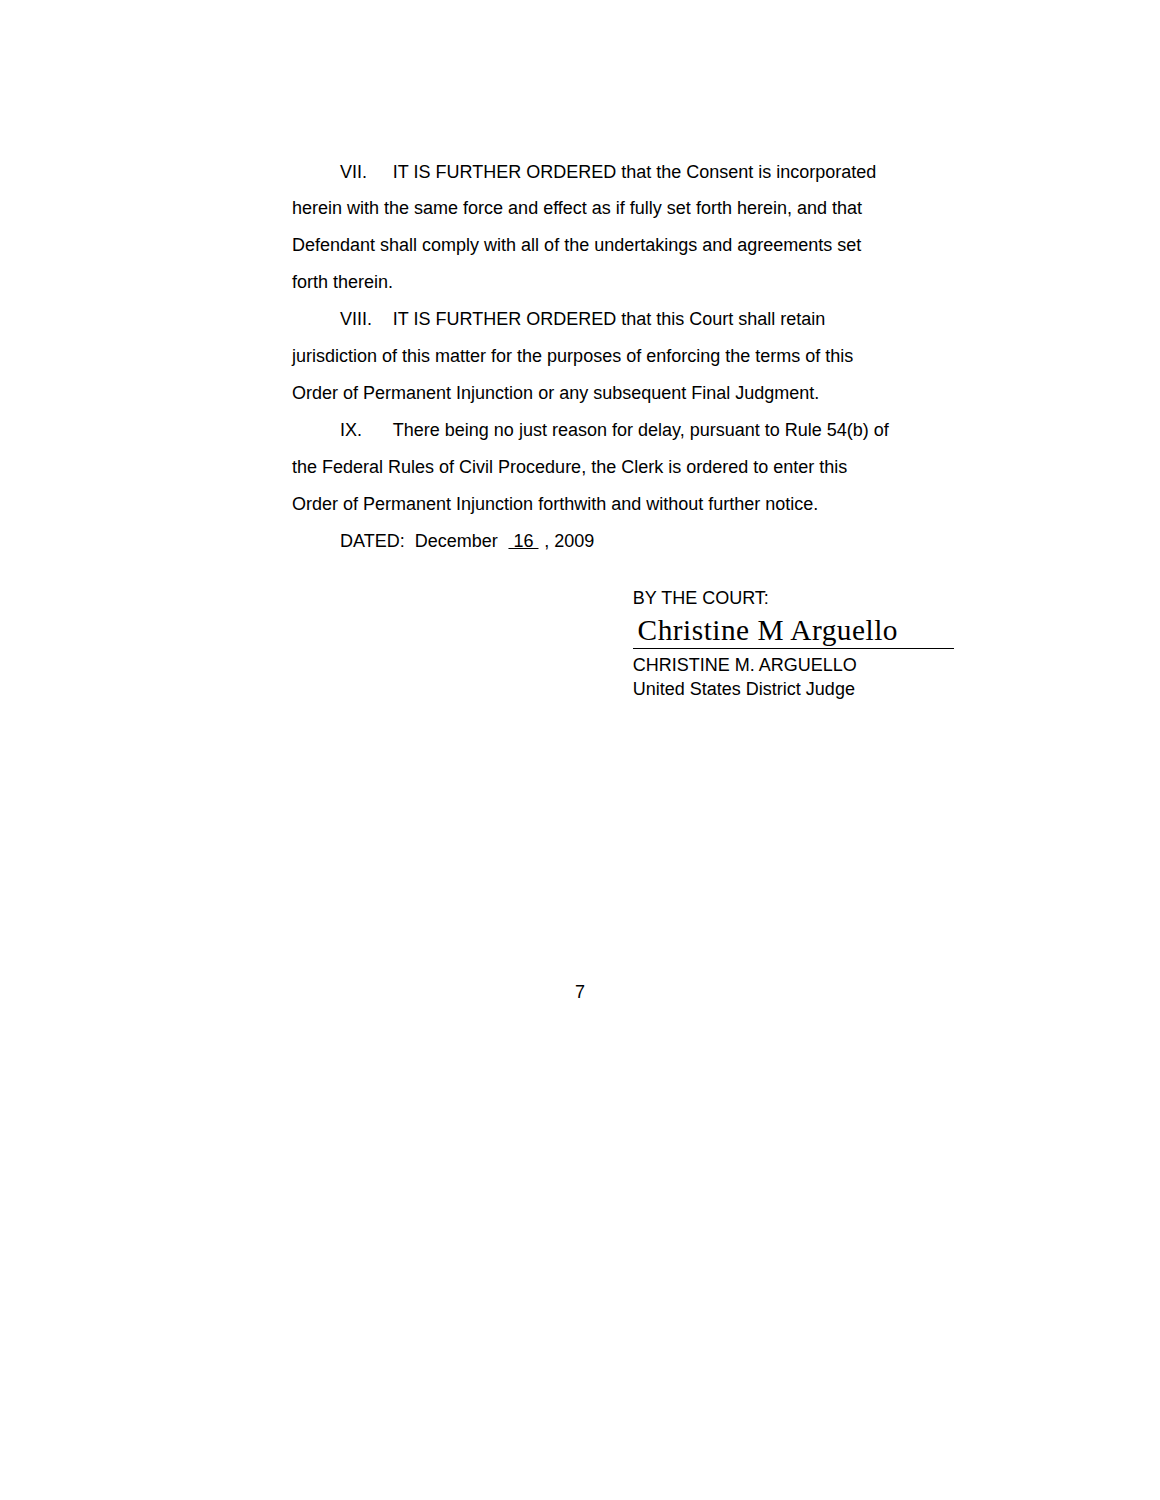VII. IT IS FURTHER ORDERED that the Consent is incorporated herein with the same force and effect as if fully set forth herein, and that Defendant shall comply with all of the undertakings and agreements set forth therein.
VIII. IT IS FURTHER ORDERED that this Court shall retain jurisdiction of this matter for the purposes of enforcing the terms of this Order of Permanent Injunction or any subsequent Final Judgment.
IX. There being no just reason for delay, pursuant to Rule 54(b) of the Federal Rules of Civil Procedure, the Clerk is ordered to enter this Order of Permanent Injunction forthwith and without further notice.
DATED: December 16 , 2009
BY THE COURT:
Christine M Arguello
CHRISTINE M. ARGUELLO
United States District Judge
7